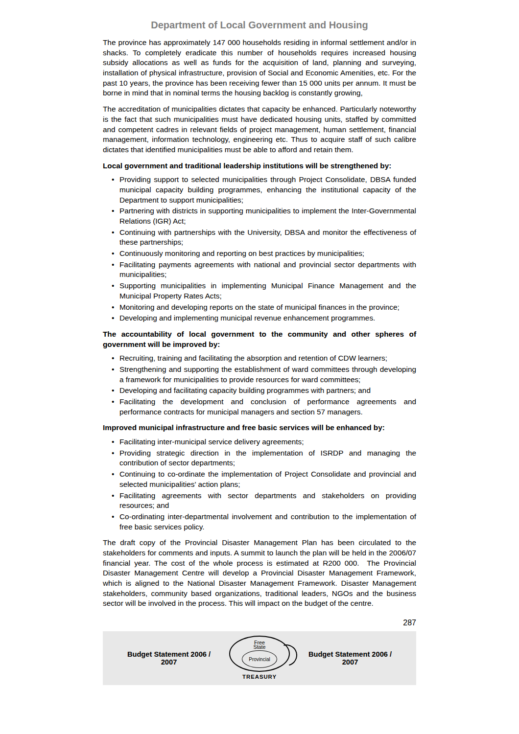Department of Local Government and Housing
The province has approximately 147 000 households residing in informal settlement and/or in shacks. To completely eradicate this number of households requires increased housing subsidy allocations as well as funds for the acquisition of land, planning and surveying, installation of physical infrastructure, provision of Social and Economic Amenities, etc. For the past 10 years, the province has been receiving fewer than 15 000 units per annum. It must be borne in mind that in nominal terms the housing backlog is constantly growing,
The accreditation of municipalities dictates that capacity be enhanced. Particularly noteworthy is the fact that such municipalities must have dedicated housing units, staffed by committed and competent cadres in relevant fields of project management, human settlement, financial management, information technology, engineering etc. Thus to acquire staff of such calibre dictates that identified municipalities must be able to afford and retain them.
Local government and traditional leadership institutions will be strengthened by:
Providing support to selected municipalities through Project Consolidate, DBSA funded municipal capacity building programmes, enhancing the institutional capacity of the Department to support municipalities;
Partnering with districts in supporting municipalities to implement the Inter-Governmental Relations (IGR) Act;
Continuing with partnerships with the University, DBSA and monitor the effectiveness of these partnerships;
Continuously monitoring and reporting on best practices by municipalities;
Facilitating payments agreements with national and provincial sector departments with municipalities;
Supporting municipalities in implementing Municipal Finance Management and the Municipal Property Rates Acts;
Monitoring and developing reports on the state of municipal finances in the province;
Developing and implementing municipal revenue enhancement programmes.
The accountability of local government to the community and other spheres of government will be improved by:
Recruiting, training and facilitating the absorption and retention of CDW learners;
Strengthening and supporting the establishment of ward committees through developing a framework for municipalities to provide resources for ward committees;
Developing and facilitating capacity building programmes with partners; and
Facilitating the development and conclusion of performance agreements and performance contracts for municipal managers and section 57 managers.
Improved municipal infrastructure and free basic services will be enhanced by:
Facilitating inter-municipal service delivery agreements;
Providing strategic direction in the implementation of ISRDP and managing the contribution of sector departments;
Continuing to co-ordinate the implementation of Project Consolidate and provincial and selected municipalities’ action plans;
Facilitating agreements with sector departments and stakeholders on providing resources; and
Co-ordinating inter-departmental involvement and contribution to the implementation of free basic services policy.
The draft copy of the Provincial Disaster Management Plan has been circulated to the stakeholders for comments and inputs. A summit to launch the plan will be held in the 2006/07 financial year. The cost of the whole process is estimated at R200 000. The Provincial Disaster Management Centre will develop a Provincial Disaster Management Framework, which is aligned to the National Disaster Management Framework. Disaster Management stakeholders, community based organizations, traditional leaders, NGOs and the business sector will be involved in the process. This will impact on the budget of the centre.
287
Budget Statement 2006 / 2007
Free
State
Provincial
TREASURY
Budget Statement 2006 / 2007